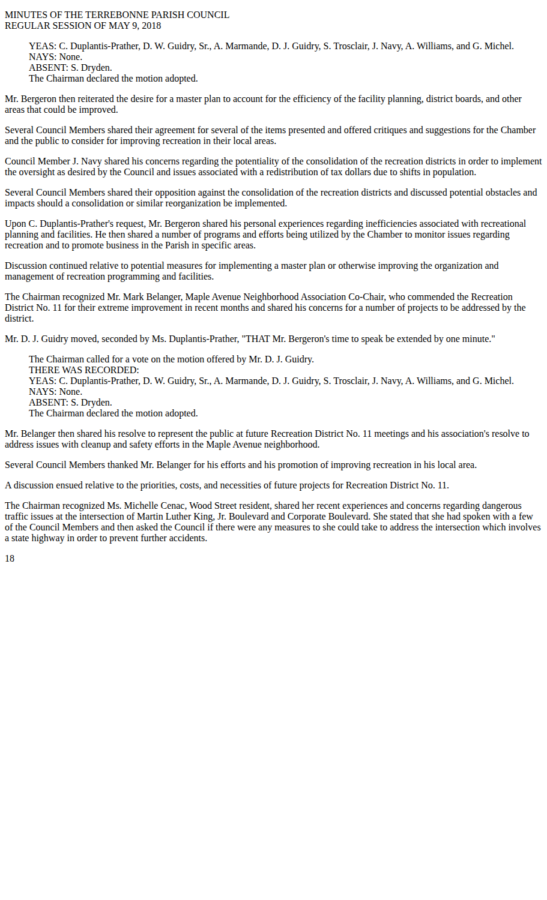MINUTES OF THE TERREBONNE PARISH COUNCIL
REGULAR SESSION OF MAY 9, 2018
YEAS: C. Duplantis-Prather, D. W. Guidry, Sr., A. Marmande, D. J. Guidry, S. Trosclair, J. Navy, A. Williams, and G. Michel.
NAYS: None.
ABSENT: S. Dryden.
The Chairman declared the motion adopted.
Mr. Bergeron then reiterated the desire for a master plan to account for the efficiency of the facility planning, district boards, and other areas that could be improved.
Several Council Members shared their agreement for several of the items presented and offered critiques and suggestions for the Chamber and the public to consider for improving recreation in their local areas.
Council Member J. Navy shared his concerns regarding the potentiality of the consolidation of the recreation districts in order to implement the oversight as desired by the Council and issues associated with a redistribution of tax dollars due to shifts in population.
Several Council Members shared their opposition against the consolidation of the recreation districts and discussed potential obstacles and impacts should a consolidation or similar reorganization be implemented.
Upon C. Duplantis-Prather's request, Mr. Bergeron shared his personal experiences regarding inefficiencies associated with recreational planning and facilities. He then shared a number of programs and efforts being utilized by the Chamber to monitor issues regarding recreation and to promote business in the Parish in specific areas.
Discussion continued relative to potential measures for implementing a master plan or otherwise improving the organization and management of recreation programming and facilities.
The Chairman recognized Mr. Mark Belanger, Maple Avenue Neighborhood Association Co-Chair, who commended the Recreation District No. 11 for their extreme improvement in recent months and shared his concerns for a number of projects to be addressed by the district.
Mr. D. J. Guidry moved, seconded by Ms. Duplantis-Prather, "THAT Mr. Bergeron's time to speak be extended by one minute."
The Chairman called for a vote on the motion offered by Mr. D. J. Guidry.
THERE WAS RECORDED:
YEAS: C. Duplantis-Prather, D. W. Guidry, Sr., A. Marmande, D. J. Guidry, S. Trosclair, J. Navy, A. Williams, and G. Michel.
NAYS: None.
ABSENT: S. Dryden.
The Chairman declared the motion adopted.
Mr. Belanger then shared his resolve to represent the public at future Recreation District No. 11 meetings and his association's resolve to address issues with cleanup and safety efforts in the Maple Avenue neighborhood.
Several Council Members thanked Mr. Belanger for his efforts and his promotion of improving recreation in his local area.
A discussion ensued relative to the priorities, costs, and necessities of future projects for Recreation District No. 11.
The Chairman recognized Ms. Michelle Cenac, Wood Street resident, shared her recent experiences and concerns regarding dangerous traffic issues at the intersection of Martin Luther King, Jr. Boulevard and Corporate Boulevard. She stated that she had spoken with a few of the Council Members and then asked the Council if there were any measures to she could take to address the intersection which involves a state highway in order to prevent further accidents.
18